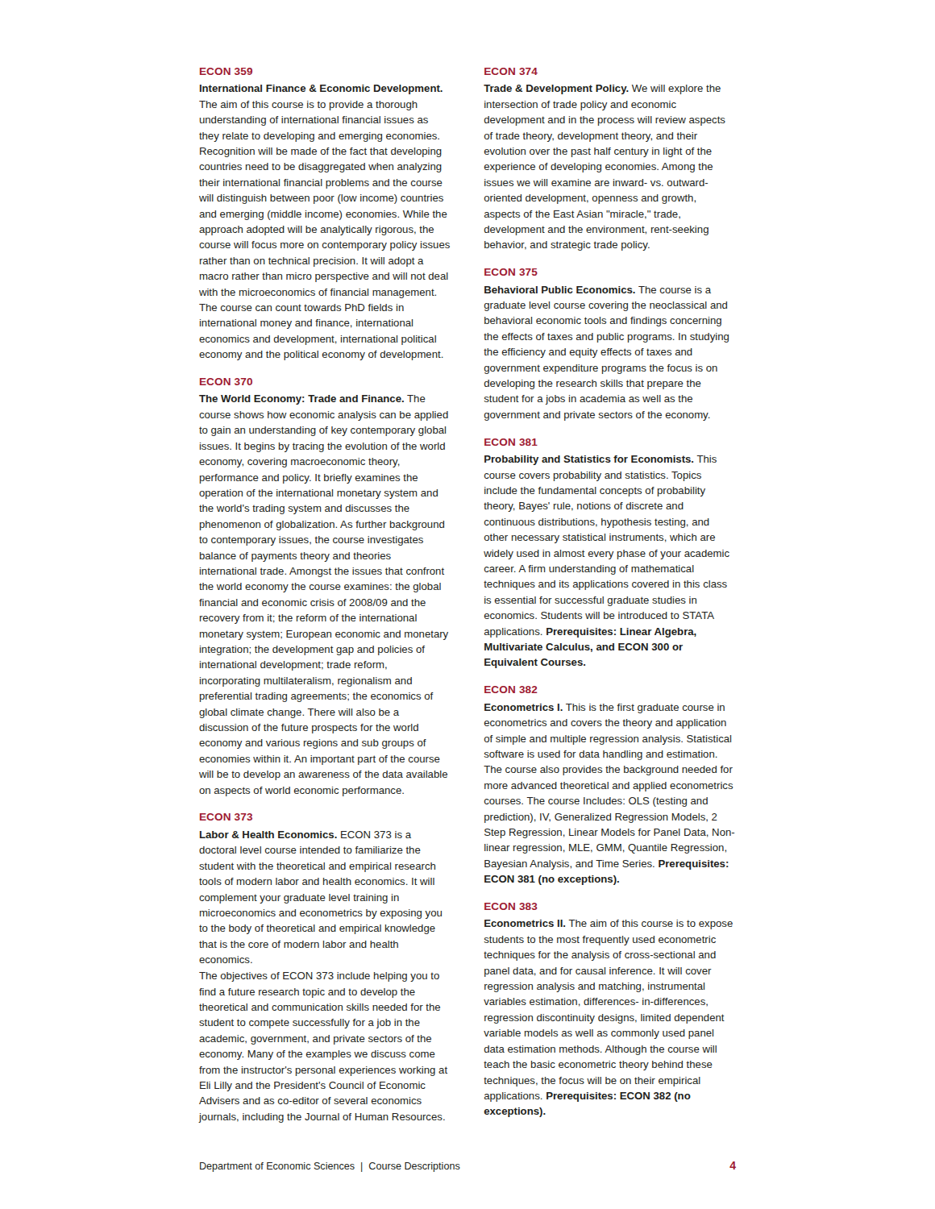ECON 359
International Finance & Economic Development. The aim of this course is to provide a thorough understanding of international financial issues as they relate to developing and emerging economies. Recognition will be made of the fact that developing countries need to be disaggregated when analyzing their international financial problems and the course will distinguish between poor (low income) countries and emerging (middle income) economies. While the approach adopted will be analytically rigorous, the course will focus more on contemporary policy issues rather than on technical precision. It will adopt a macro rather than micro perspective and will not deal with the microeconomics of financial management. The course can count towards PhD fields in international money and finance, international economics and development, international political economy and the political economy of development.
ECON 370
The World Economy: Trade and Finance. The course shows how economic analysis can be applied to gain an understanding of key contemporary global issues. It begins by tracing the evolution of the world economy, covering macroeconomic theory, performance and policy. It briefly examines the operation of the international monetary system and the world's trading system and discusses the phenomenon of globalization. As further background to contemporary issues, the course investigates balance of payments theory and theories international trade. Amongst the issues that confront the world economy the course examines: the global financial and economic crisis of 2008/09 and the recovery from it; the reform of the international monetary system; European economic and monetary integration; the development gap and policies of international development; trade reform, incorporating multilateralism, regionalism and preferential trading agreements; the economics of global climate change. There will also be a discussion of the future prospects for the world economy and various regions and sub groups of economies within it. An important part of the course will be to develop an awareness of the data available on aspects of world economic performance.
ECON 373
Labor & Health Economics. ECON 373 is a doctoral level course intended to familiarize the student with the theoretical and empirical research tools of modern labor and health economics. It will complement your graduate level training in microeconomics and econometrics by exposing you to the body of theoretical and empirical knowledge that is the core of modern labor and health economics.
The objectives of ECON 373 include helping you to find a future research topic and to develop the theoretical and communication skills needed for the student to compete successfully for a job in the academic, government, and private sectors of the economy. Many of the examples we discuss come from the instructor's personal experiences working at Eli Lilly and the President's Council of Economic Advisers and as co-editor of several economics journals, including the Journal of Human Resources.
ECON 374
Trade & Development Policy. We will explore the intersection of trade policy and economic development and in the process will review aspects of trade theory, development theory, and their evolution over the past half century in light of the experience of developing economies. Among the issues we will examine are inward- vs. outward-oriented development, openness and growth, aspects of the East Asian "miracle," trade, development and the environment, rent-seeking behavior, and strategic trade policy.
ECON 375
Behavioral Public Economics. The course is a graduate level course covering the neoclassical and behavioral economic tools and findings concerning the effects of taxes and public programs. In studying the efficiency and equity effects of taxes and government expenditure programs the focus is on developing the research skills that prepare the student for a jobs in academia as well as the government and private sectors of the economy.
ECON 381
Probability and Statistics for Economists. This course covers probability and statistics. Topics include the fundamental concepts of probability theory, Bayes' rule, notions of discrete and continuous distributions, hypothesis testing, and other necessary statistical instruments, which are widely used in almost every phase of your academic career. A firm understanding of mathematical techniques and its applications covered in this class is essential for successful graduate studies in economics. Students will be introduced to STATA applications. Prerequisites: Linear Algebra, Multivariate Calculus, and ECON 300 or Equivalent Courses.
ECON 382
Econometrics I. This is the first graduate course in econometrics and covers the theory and application of simple and multiple regression analysis. Statistical software is used for data handling and estimation. The course also provides the background needed for more advanced theoretical and applied econometrics courses. The course Includes: OLS (testing and prediction), IV, Generalized Regression Models, 2 Step Regression, Linear Models for Panel Data, Non-linear regression, MLE, GMM, Quantile Regression, Bayesian Analysis, and Time Series. Prerequisites: ECON 381 (no exceptions).
ECON 383
Econometrics II. The aim of this course is to expose students to the most frequently used econometric techniques for the analysis of cross-sectional and panel data, and for causal inference. It will cover regression analysis and matching, instrumental variables estimation, differences- in-differences, regression discontinuity designs, limited dependent variable models as well as commonly used panel data estimation methods. Although the course will teach the basic econometric theory behind these techniques, the focus will be on their empirical applications. Prerequisites: ECON 382 (no exceptions).
Department of Economic Sciences | Course Descriptions
4